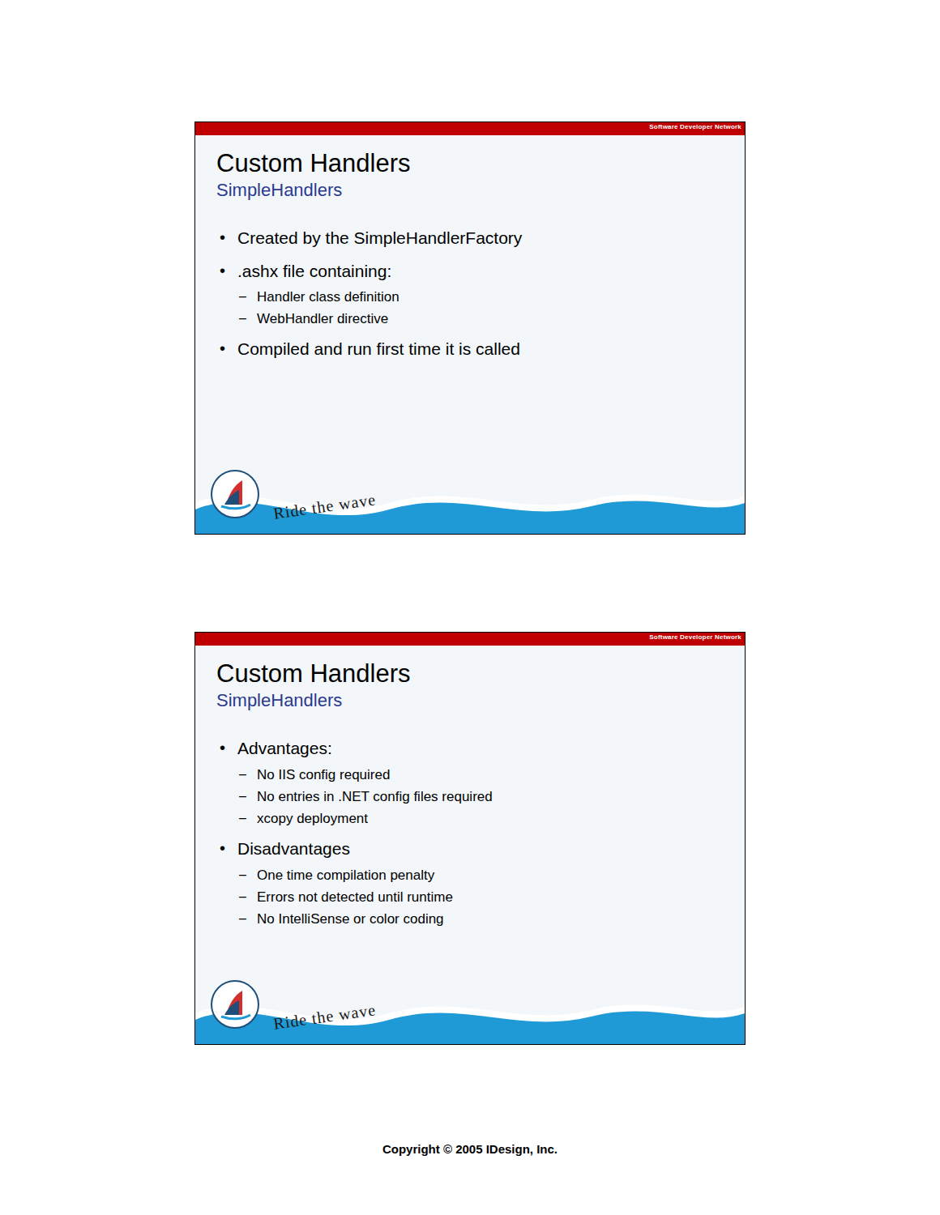Software Developer Network
Custom Handlers
SimpleHandlers
Created by the SimpleHandlerFactory
.ashx file containing:
Handler class definition
WebHandler directive
Compiled and run first time it is called
Ride the wave
Software Developer Network
Custom Handlers
SimpleHandlers
Advantages:
No IIS config required
No entries in .NET config files required
xcopy deployment
Disadvantages
One time compilation penalty
Errors not detected until runtime
No IntelliSense or color coding
Ride the wave
Copyright © 2005 IDesign, Inc.